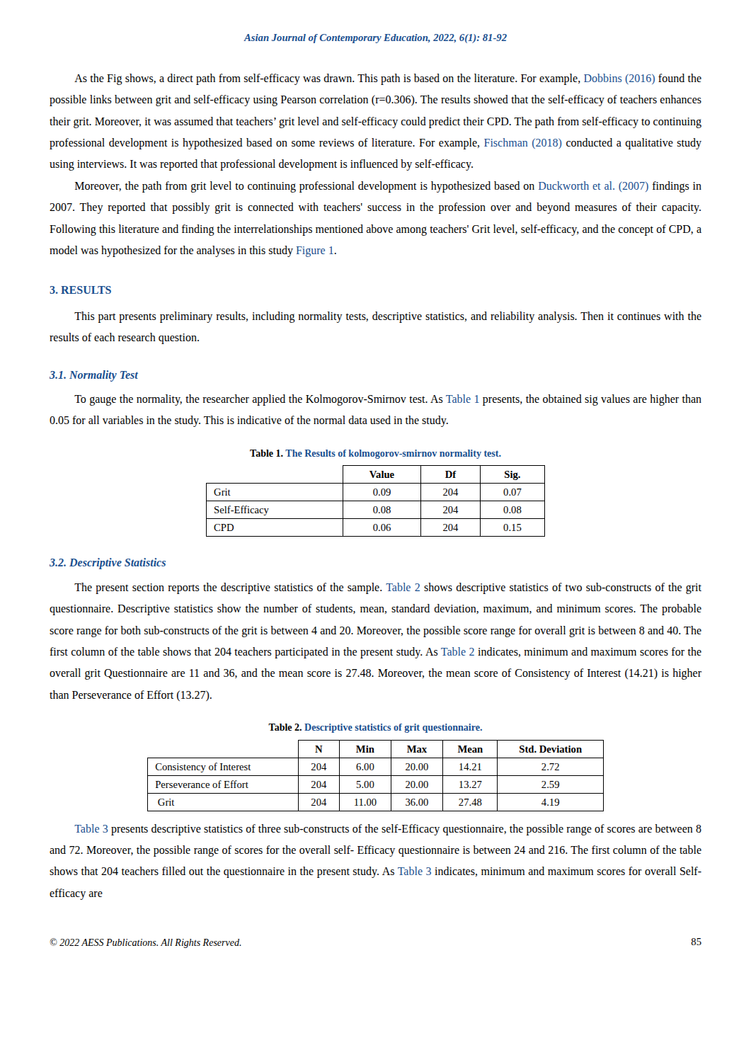Asian Journal of Contemporary Education, 2022, 6(1): 81-92
As the Fig shows, a direct path from self-efficacy was drawn. This path is based on the literature. For example, Dobbins (2016) found the possible links between grit and self-efficacy using Pearson correlation (r=0.306). The results showed that the self-efficacy of teachers enhances their grit. Moreover, it was assumed that teachers’ grit level and self-efficacy could predict their CPD. The path from self-efficacy to continuing professional development is hypothesized based on some reviews of literature. For example, Fischman (2018) conducted a qualitative study using interviews. It was reported that professional development is influenced by self-efficacy.
Moreover, the path from grit level to continuing professional development is hypothesized based on Duckworth et al. (2007) findings in 2007. They reported that possibly grit is connected with teachers' success in the profession over and beyond measures of their capacity. Following this literature and finding the interrelationships mentioned above among teachers' Grit level, self-efficacy, and the concept of CPD, a model was hypothesized for the analyses in this study Figure 1.
3. RESULTS
This part presents preliminary results, including normality tests, descriptive statistics, and reliability analysis. Then it continues with the results of each research question.
3.1. Normality Test
To gauge the normality, the researcher applied the Kolmogorov-Smirnov test. As Table 1 presents, the obtained sig values are higher than 0.05 for all variables in the study. This is indicative of the normal data used in the study.
Table 1. The Results of kolmogorov-smirnov normality test.
| | Value | Df | Sig. |
| --- | --- | --- | --- |
| Grit | 0.09 | 204 | 0.07 |
| Self-Efficacy | 0.08 | 204 | 0.08 |
| CPD | 0.06 | 204 | 0.15 |
3.2. Descriptive Statistics
The present section reports the descriptive statistics of the sample. Table 2 shows descriptive statistics of two sub-constructs of the grit questionnaire. Descriptive statistics show the number of students, mean, standard deviation, maximum, and minimum scores. The probable score range for both sub-constructs of the grit is between 4 and 20. Moreover, the possible score range for overall grit is between 8 and 40. The first column of the table shows that 204 teachers participated in the present study. As Table 2 indicates, minimum and maximum scores for the overall grit Questionnaire are 11 and 36, and the mean score is 27.48. Moreover, the mean score of Consistency of Interest (14.21) is higher than Perseverance of Effort (13.27).
Table 2. Descriptive statistics of grit questionnaire.
| | N | Min | Max | Mean | Std. Deviation |
| --- | --- | --- | --- | --- | --- |
| Consistency of Interest | 204 | 6.00 | 20.00 | 14.21 | 2.72 |
| Perseverance of Effort | 204 | 5.00 | 20.00 | 13.27 | 2.59 |
| Grit | 204 | 11.00 | 36.00 | 27.48 | 4.19 |
Table 3 presents descriptive statistics of three sub-constructs of the self-Efficacy questionnaire, the possible range of scores are between 8 and 72. Moreover, the possible range of scores for the overall self- Efficacy questionnaire is between 24 and 216. The first column of the table shows that 204 teachers filled out the questionnaire in the present study. As Table 3 indicates, minimum and maximum scores for overall Self-efficacy are
© 2022 AESS Publications. All Rights Reserved.
85